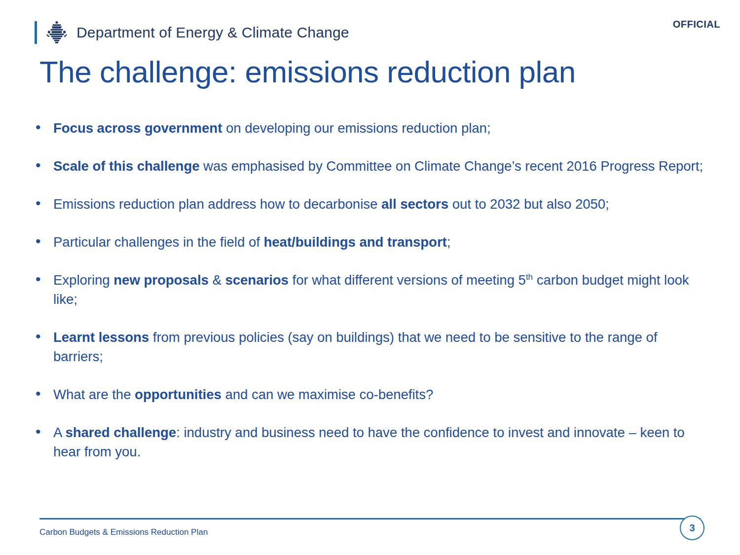OFFICIAL
Department of Energy & Climate Change
The challenge: emissions reduction plan
Focus across government on developing our emissions reduction plan;
Scale of this challenge was emphasised by Committee on Climate Change’s recent 2016 Progress Report;
Emissions reduction plan address how to decarbonise all sectors out to 2032 but also 2050;
Particular challenges in the field of heat/buildings and transport;
Exploring new proposals & scenarios for what different versions of meeting 5th carbon budget might look like;
Learnt lessons from previous policies (say on buildings) that we need to be sensitive to the range of barriers;
What are the opportunities and can we maximise co-benefits?
A shared challenge: industry and business need to have the confidence to invest and innovate – keen to hear from you.
Carbon Budgets & Emissions Reduction Plan
3